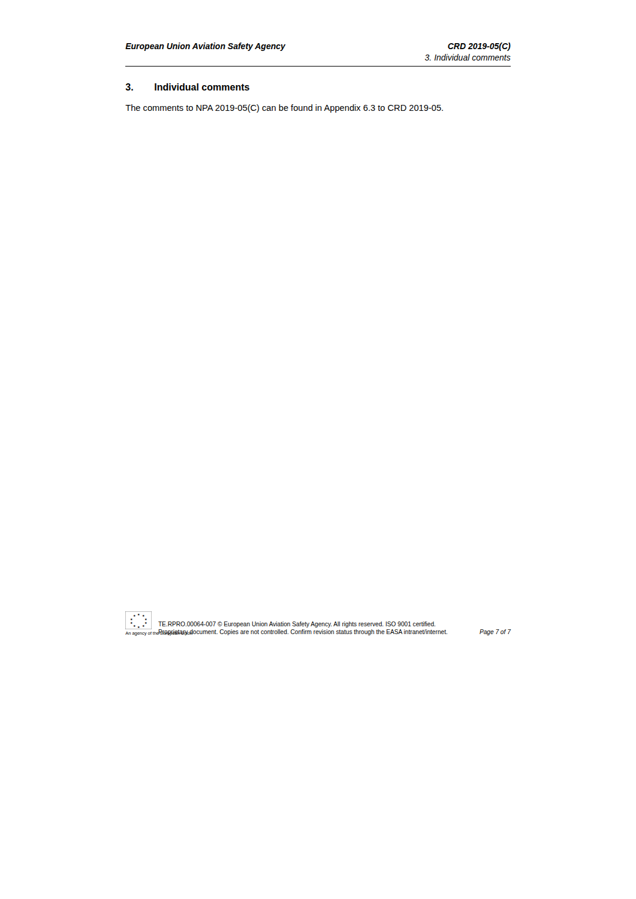European Union Aviation Safety Agency
CRD 2019-05(C) 3. Individual comments
3. Individual comments
The comments to NPA 2019-05(C) can be found in Appendix 6.3 to CRD 2019-05.
★ ★ ★ ★ ★ ★ ★ ★ ★ ★
An agency of the European Union
TE.RPRO.00064-007 © European Union Aviation Safety Agency. All rights reserved. ISO 9001 certified. Page 7 of 7 Proprietary document. Copies are not controlled. Confirm revision status through the EASA intranet/internet.